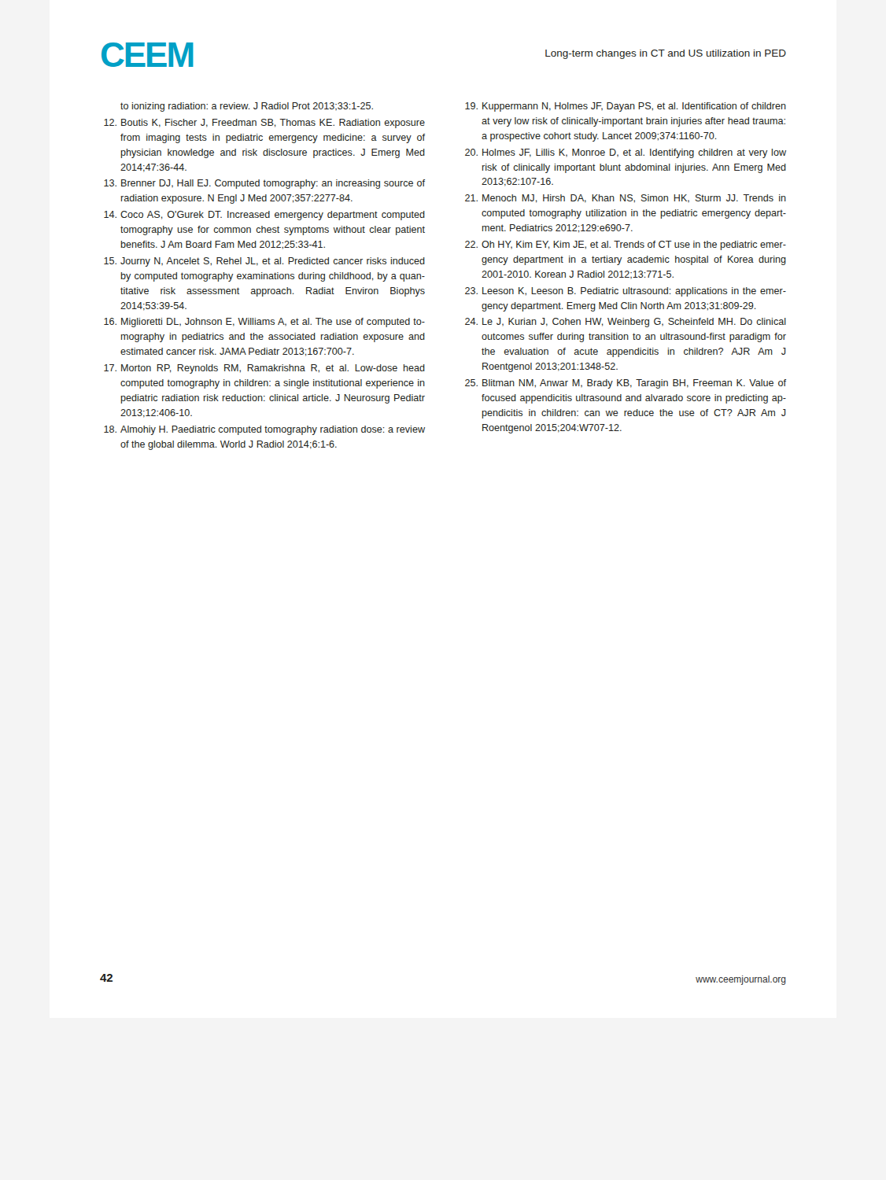CEEM
Long-term changes in CT and US utilization in PED
to ionizing radiation: a review. J Radiol Prot 2013;33:1-25.
12. Boutis K, Fischer J, Freedman SB, Thomas KE. Radiation exposure from imaging tests in pediatric emergency medicine: a survey of physician knowledge and risk disclosure practices. J Emerg Med 2014;47:36-44.
13. Brenner DJ, Hall EJ. Computed tomography: an increasing source of radiation exposure. N Engl J Med 2007;357:2277-84.
14. Coco AS, O'Gurek DT. Increased emergency department computed tomography use for common chest symptoms without clear patient benefits. J Am Board Fam Med 2012;25:33-41.
15. Journy N, Ancelet S, Rehel JL, et al. Predicted cancer risks induced by computed tomography examinations during childhood, by a quantitative risk assessment approach. Radiat Environ Biophys 2014;53:39-54.
16. Miglioretti DL, Johnson E, Williams A, et al. The use of computed tomography in pediatrics and the associated radiation exposure and estimated cancer risk. JAMA Pediatr 2013;167:700-7.
17. Morton RP, Reynolds RM, Ramakrishna R, et al. Low-dose head computed tomography in children: a single institutional experience in pediatric radiation risk reduction: clinical article. J Neurosurg Pediatr 2013;12:406-10.
18. Almohiy H. Paediatric computed tomography radiation dose: a review of the global dilemma. World J Radiol 2014;6:1-6.
19. Kuppermann N, Holmes JF, Dayan PS, et al. Identification of children at very low risk of clinically-important brain injuries after head trauma: a prospective cohort study. Lancet 2009;374:1160-70.
20. Holmes JF, Lillis K, Monroe D, et al. Identifying children at very low risk of clinically important blunt abdominal injuries. Ann Emerg Med 2013;62:107-16.
21. Menoch MJ, Hirsh DA, Khan NS, Simon HK, Sturm JJ. Trends in computed tomography utilization in the pediatric emergency department. Pediatrics 2012;129:e690-7.
22. Oh HY, Kim EY, Kim JE, et al. Trends of CT use in the pediatric emergency department in a tertiary academic hospital of Korea during 2001-2010. Korean J Radiol 2012;13:771-5.
23. Leeson K, Leeson B. Pediatric ultrasound: applications in the emergency department. Emerg Med Clin North Am 2013;31:809-29.
24. Le J, Kurian J, Cohen HW, Weinberg G, Scheinfeld MH. Do clinical outcomes suffer during transition to an ultrasound-first paradigm for the evaluation of acute appendicitis in children? AJR Am J Roentgenol 2013;201:1348-52.
25. Blitman NM, Anwar M, Brady KB, Taragin BH, Freeman K. Value of focused appendicitis ultrasound and alvarado score in predicting appendicitis in children: can we reduce the use of CT? AJR Am J Roentgenol 2015;204:W707-12.
42
www.ceemjournal.org